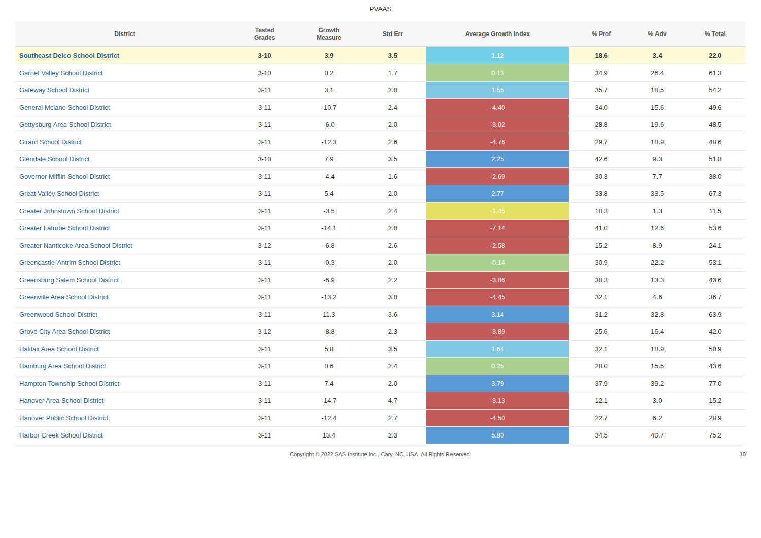PVAAS
| District | Tested Grades | Growth Measure | Std Err | Average Growth Index | % Prof | % Adv | % Total |
| --- | --- | --- | --- | --- | --- | --- | --- |
| Southeast Delco School District | 3-10 | 3.9 | 3.5 | 1.12 | 18.6 | 3.4 | 22.0 |
| Garnet Valley School District | 3-10 | 0.2 | 1.7 | 0.13 | 34.9 | 26.4 | 61.3 |
| Gateway School District | 3-11 | 3.1 | 2.0 | 1.55 | 35.7 | 18.5 | 54.2 |
| General Mclane School District | 3-11 | -10.7 | 2.4 | -4.40 | 34.0 | 15.6 | 49.6 |
| Gettysburg Area School District | 3-11 | -6.0 | 2.0 | -3.02 | 28.8 | 19.6 | 48.5 |
| Girard School District | 3-11 | -12.3 | 2.6 | -4.76 | 29.7 | 18.9 | 48.6 |
| Glendale School District | 3-10 | 7.9 | 3.5 | 2.25 | 42.6 | 9.3 | 51.8 |
| Governor Mifflin School District | 3-11 | -4.4 | 1.6 | -2.69 | 30.3 | 7.7 | 38.0 |
| Great Valley School District | 3-11 | 5.4 | 2.0 | 2.77 | 33.8 | 33.5 | 67.3 |
| Greater Johnstown School District | 3-11 | -3.5 | 2.4 | -1.45 | 10.3 | 1.3 | 11.5 |
| Greater Latrobe School District | 3-11 | -14.1 | 2.0 | -7.14 | 41.0 | 12.6 | 53.6 |
| Greater Nanticoke Area School District | 3-12 | -6.8 | 2.6 | -2.58 | 15.2 | 8.9 | 24.1 |
| Greencastle-Antrim School District | 3-11 | -0.3 | 2.0 | -0.14 | 30.9 | 22.2 | 53.1 |
| Greensburg Salem School District | 3-11 | -6.9 | 2.2 | -3.06 | 30.3 | 13.3 | 43.6 |
| Greenville Area School District | 3-11 | -13.2 | 3.0 | -4.45 | 32.1 | 4.6 | 36.7 |
| Greenwood School District | 3-11 | 11.3 | 3.6 | 3.14 | 31.2 | 32.8 | 63.9 |
| Grove City Area School District | 3-12 | -8.8 | 2.3 | -3.89 | 25.6 | 16.4 | 42.0 |
| Halifax Area School District | 3-11 | 5.8 | 3.5 | 1.64 | 32.1 | 18.9 | 50.9 |
| Hamburg Area School District | 3-11 | 0.6 | 2.4 | 0.25 | 28.0 | 15.5 | 43.6 |
| Hampton Township School District | 3-11 | 7.4 | 2.0 | 3.79 | 37.9 | 39.2 | 77.0 |
| Hanover Area School District | 3-11 | -14.7 | 4.7 | -3.13 | 12.1 | 3.0 | 15.2 |
| Hanover Public School District | 3-11 | -12.4 | 2.7 | -4.50 | 22.7 | 6.2 | 28.9 |
| Harbor Creek School District | 3-11 | 13.4 | 2.3 | 5.80 | 34.5 | 40.7 | 75.2 |
Copyright © 2022 SAS Institute Inc., Cary, NC, USA. All Rights Reserved. 10